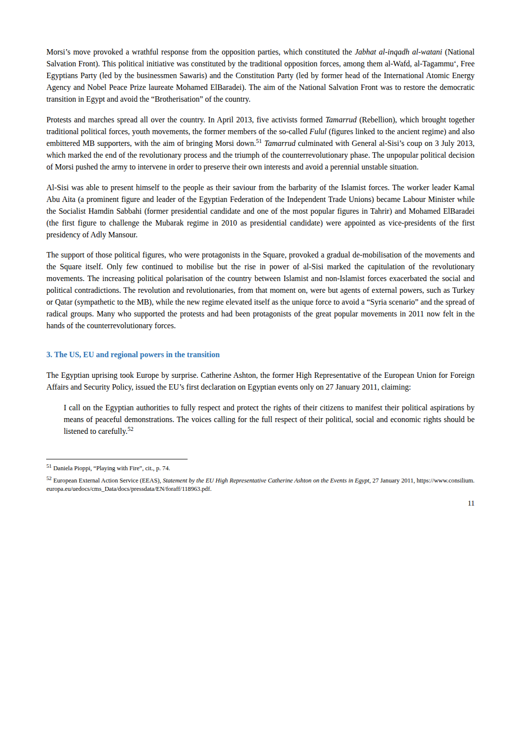Morsi’s move provoked a wrathful response from the opposition parties, which constituted the Jabhat al-inqadh al-watani (National Salvation Front). This political initiative was constituted by the traditional opposition forces, among them al-Wafd, al-Tagammu‘, Free Egyptians Party (led by the businessmen Sawaris) and the Constitution Party (led by former head of the International Atomic Energy Agency and Nobel Peace Prize laureate Mohamed ElBaradei). The aim of the National Salvation Front was to restore the democratic transition in Egypt and avoid the “Brotherisation” of the country.
Protests and marches spread all over the country. In April 2013, five activists formed Tamarrud (Rebellion), which brought together traditional political forces, youth movements, the former members of the so-called Fulul (figures linked to the ancient regime) and also embittered MB supporters, with the aim of bringing Morsi down.51 Tamarrud culminated with General al-Sisi’s coup on 3 July 2013, which marked the end of the revolutionary process and the triumph of the counterrevolutionary phase. The unpopular political decision of Morsi pushed the army to intervene in order to preserve their own interests and avoid a perennial unstable situation.
Al-Sisi was able to present himself to the people as their saviour from the barbarity of the Islamist forces. The worker leader Kamal Abu Aita (a prominent figure and leader of the Egyptian Federation of the Independent Trade Unions) became Labour Minister while the Socialist Hamdin Sabbahi (former presidential candidate and one of the most popular figures in Tahrir) and Mohamed ElBaradei (the first figure to challenge the Mubarak regime in 2010 as presidential candidate) were appointed as vice-presidents of the first presidency of Adly Mansour.
The support of those political figures, who were protagonists in the Square, provoked a gradual de-mobilisation of the movements and the Square itself. Only few continued to mobilise but the rise in power of al-Sisi marked the capitulation of the revolutionary movements. The increasing political polarisation of the country between Islamist and non-Islamist forces exacerbated the social and political contradictions. The revolution and revolutionaries, from that moment on, were but agents of external powers, such as Turkey or Qatar (sympathetic to the MB), while the new regime elevated itself as the unique force to avoid a “Syria scenario” and the spread of radical groups. Many who supported the protests and had been protagonists of the great popular movements in 2011 now felt in the hands of the counterrevolutionary forces.
3. The US, EU and regional powers in the transition
The Egyptian uprising took Europe by surprise. Catherine Ashton, the former High Representative of the European Union for Foreign Affairs and Security Policy, issued the EU’s first declaration on Egyptian events only on 27 January 2011, claiming:
I call on the Egyptian authorities to fully respect and protect the rights of their citizens to manifest their political aspirations by means of peaceful demonstrations. The voices calling for the full respect of their political, social and economic rights should be listened to carefully.52
51 Daniela Pioppi, “Playing with Fire”, cit., p. 74.
52 European External Action Service (EEAS), Statement by the EU High Representative Catherine Ashton on the Events in Egypt, 27 January 2011, https://www.consilium.europa.eu/uedocs/cms_Data/docs/pressdata/EN/foraff/118963.pdf.
11